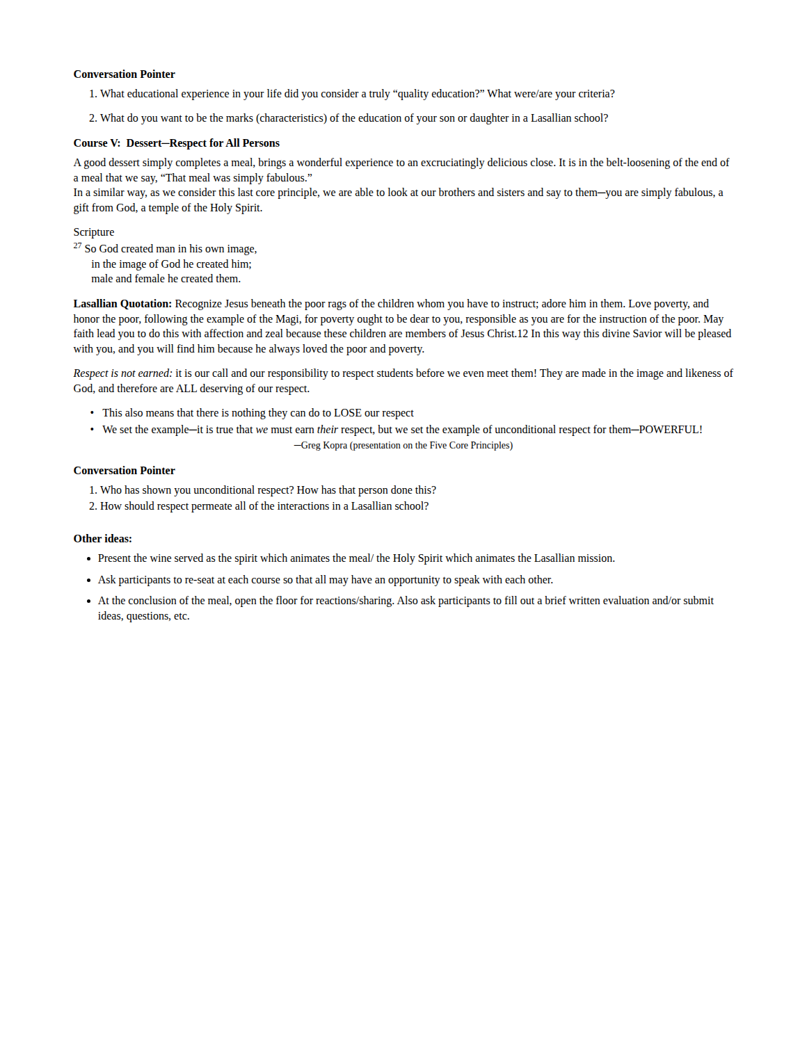Conversation Pointer
What educational experience in your life did you consider a truly “quality education?” What were/are your criteria?
What do you want to be the marks (characteristics) of the education of your son or daughter in a Lasallian school?
Course V: Dessert─Respect for All Persons
A good dessert simply completes a meal, brings a wonderful experience to an excruciatingly delicious close. It is in the belt-loosening of the end of a meal that we say, “That meal was simply fabulous.”
In a similar way, as we consider this last core principle, we are able to look at our brothers and sisters and say to them─you are simply fabulous, a gift from God, a temple of the Holy Spirit.
Scripture
27 So God created man in his own image,
in the image of God he created him; male and female he created them.
Lasallian Quotation: Recognize Jesus beneath the poor rags of the children whom you have to instruct; adore him in them. Love poverty, and honor the poor, following the example of the Magi, for poverty ought to be dear to you, responsible as you are for the instruction of the poor. May faith lead you to do this with affection and zeal because these children are members of Jesus Christ.12 In this way this divine Savior will be pleased with you, and you will find him because he always loved the poor and poverty.
Respect is not earned: it is our call and our responsibility to respect students before we even meet them! They are made in the image and likeness of God, and therefore are ALL deserving of our respect.
This also means that there is nothing they can do to LOSE our respect
We set the example─it is true that we must earn their respect, but we set the example of unconditional respect for them─POWERFUL!
─Greg Kopra (presentation on the Five Core Principles)
Conversation Pointer
Who has shown you unconditional respect? How has that person done this?
How should respect permeate all of the interactions in a Lasallian school?
Other ideas:
Present the wine served as the spirit which animates the meal/ the Holy Spirit which animates the Lasallian mission.
Ask participants to re-seat at each course so that all may have an opportunity to speak with each other.
At the conclusion of the meal, open the floor for reactions/sharing. Also ask participants to fill out a brief written evaluation and/or submit ideas, questions, etc.